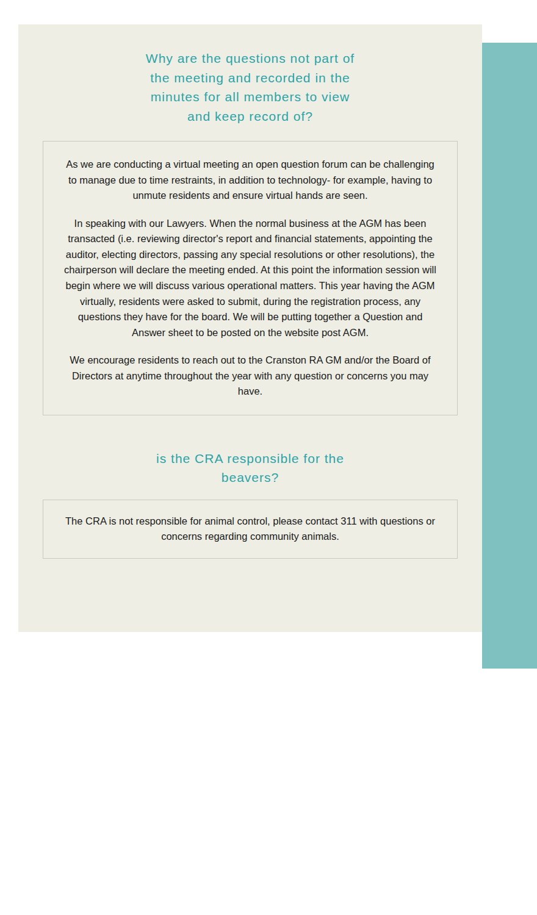Why are the questions not part of
the meeting and recorded in the
minutes for all members to view
and keep record of?
As we are conducting a virtual meeting an open question forum can be challenging to manage due to time restraints, in addition to technology- for example, having to unmute residents and ensure virtual hands are seen.
In speaking with our Lawyers. When the normal business at the AGM has been transacted (i.e. reviewing director's report and financial statements, appointing the auditor, electing directors, passing any special resolutions or other resolutions), the chairperson will declare the meeting ended. At this point the information session will begin where we will discuss various operational matters. This year having the AGM virtually, residents were asked to submit, during the registration process, any questions they have for the board. We will be putting together a Question and Answer sheet to be posted on the website post AGM.
We encourage residents to reach out to the Cranston RA GM and/or the Board of Directors at anytime throughout the year with any question or concerns you may have.
is the CRA responsible for the
beavers?
The CRA is not responsible for animal control, please contact 311 with questions or concerns regarding community animals.